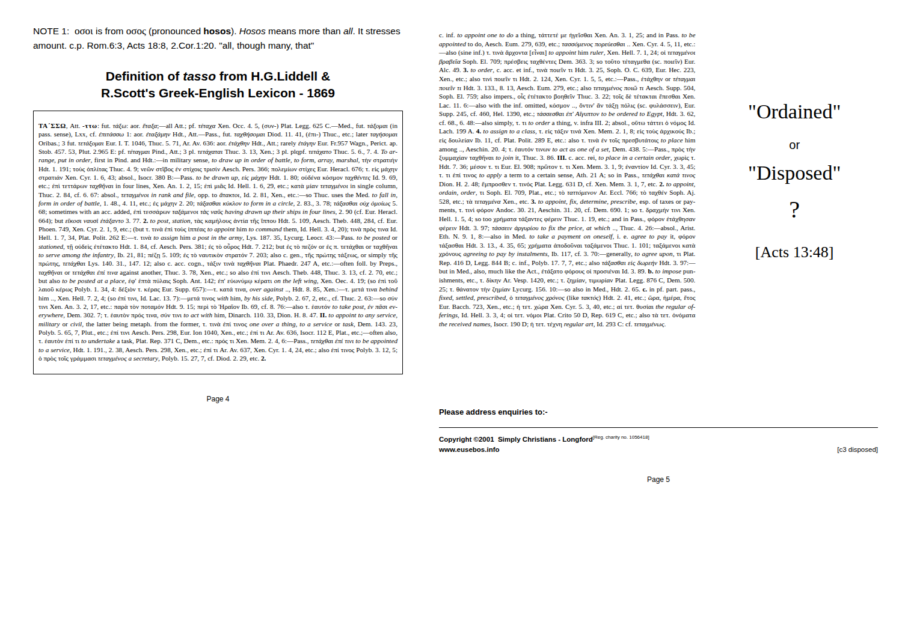NOTE 1: οσοι is from οσος (pronounced hosos). Hosos means more than all. It stresses amount. c.p. Rom.6:3, Acts 18:8, 2.Cor.1:20. "all, though many, that"
Definition of tasso from H.G.Liddell &
R.Scott's Greek-English Lexicon - 1869
ΤΑ΄ΣΣΩ, Att. -ττω: fut. τάξω: aor. ἔταξα;—all Att.; pf. τέταχα Xen. Occ. 4. 5, (συν-) Plat. Legg. 625 C.—Med., fut. τάξομαι (in pass. sense), Lxx, cf. ἐπιτάσσω 1: aor. ἐταξάμην Hdt., Att.—Pass., fut. ταχθήσομαι Diod. 11. 41, (ἐπι-) Thuc., etc.; later ταγήσομαι Oribas.; 3 fut. τετάξομαι Eur. I. T. 1046, Thuc. 5. 71, Ar. Av. 636: aor. ἐτάχθην Hdt., Att.; rarely ἐτάγην Eur. Fr.957 Wagn., Perict. ap. Stob. 457. 53, Plut. 2.965 E: pf. τέταγμαι Pind., Att.; 3 pl. τετάχαται Thuc. 3. 13, Xen.; 3 pl. plqpf. τετάχατο Thuc. 5. 6., 7. 4. To arrange, put in order, first in Pind. and Hdt.:—in military sense, to draw up in order of battle, to form, array, marshal, τὴν στρατιήν Hdt. 1. 191; τοὺς ὁπλίτας Thuc. 4. 9; νεῶν στῖβος ἐν στίχοις τρισίν Aesch. Pers. 366; πολεμίων στίχες Eur. Heracl. 676; τ. εἰς μάχην στρατιάν Xen. Cyr. 1. 6, 43; absol., Isocr. 380 B:—Pass. to be drawn up, εἰς μάχην Hdt. 1. 80; οὐδένα κόσμον ταχθέντες Id. 9. 69, etc.; ἐπὶ τεττάρων ταχθῆναι in four lines, Xen. An. 1. 2, 15; ἐπὶ μιᾶς Id. Hell. 1. 6, 29, etc.; κατὰ μίαν τεταγμένοι in single column, Thuc. 2. 84, cf. 6. 67: absol., τεταγμένοι in rank and file, opp. to ἄτακτοι, Id. 2. 81, Xen., etc.:—so Thuc. uses the Med. to fall in, form in order of battle, 1. 48., 4. 11, etc.; ἐς μάχην 2. 20; τάξασθαι κύκλον to form in a circle, 2. 83., 3. 78; τάξασθαι οὐχ ὁμοίως 5. 68; sometimes with an acc. added, ἐπὶ τεσσάρων ταξάμενοι τὰς ναῦς having drawn up their ships in four lines, 2. 90 (cf. Eur. Heracl. 664); but εἴκοσι ναυσὶ ἐτάξαντο 3. 77. 2. to post, station, τὰς καμήλους ἀντία τῆς ἵππου Hdt. 5. 109, Aesch. Theb. 448, 284, cf. Eur. Phoen. 749, Xen. Cyr. 2. 1, 9, etc.; (but τ. τινὰ ἐπὶ τοὺς ἱππέας to appoint him to command them, Id. Hell. 3. 4, 20); τινὰ πρὸς τινα Id. Hell. 1. 7, 34, Plat. Polit. 262 E:—τ. τινὰ to assign him a post in the army, Lys. 187. 35, Lycurg. Leocr. 43:—Pass. to be posted or stationed, τῇ οὐδεὶς ἐτέτακτο Hdt. 1. 84, cf. Aesch. Pers. 381; ἐς τὸ οὖρος Hdt. 7. 212; but ἐς τὸ πεζόν or ἐς π. τετάχθαι or ταχθῆναι to serve among the infantry, Ib. 21, 81; πέζῃ 5. 109; ἐς τὸ ναυτικὸν στρατόν 7. 203; also c. gen., τῆς πρώτης τάξεως, or simply τῆς πρώτης, τετάχθαι Lys. 140. 31., 147. 12; also c. acc. cogn., τάξιν τινὰ ταχθῆναι Plat. Phaedr. 247 A, etc.:—often foll. by Preps., ταχθῆναι or τετάχθαι ἐπί τινα against another, Thuc. 3. 78, Xen., etc.; so also ἐπί τινι Aesch. Theb. 448, Thuc. 3. 13, cf. 2. 70, etc.; but also to be posted at a place, ἐφ' ἑπτὰ πύλαις Soph. Ant. 142; ἐπ' εὐωνύμῳ κέρατι on the left wing, Xen. Oec. 4. 19; (so ἐπὶ τοῦ λαιοῦ κέρως Polyb. 1. 34, 4: δέξιὸν τ. κέρας Eur. Supp. 657):—τ. κατά τινα, over against .., Hdt. 8. 85, Xen.:—τ. μετά τινα behind him .., Xen. Hell. 7. 2, 4; (so ἐπί τινι, Id. Lac. 13. 7):—μετά τινος with him, by his side, Polyb. 2. 67, 2, etc., cf. Thuc. 2. 63:—so σύν τινι Xen. An. 3. 2, 17, etc.: παρὰ τὸν ποταμόν Hdt. 9. 15; περὶ τὸ Ἡραῖον Ib. 69, cf. 8. 76:—also τ. ἑαυτόν to take post, ἐν πᾶσι everywhere, Dem. 302. 7; τ. ἑαυτὸν πρός τινα, σύν τινι to act with him, Dinarch. 110. 33, Dion. H. 8. 47. II. to appoint to any service, military or civil, the latter being metaph. from the former, τ. τινὰ ἐπί τινος one over a thing, to a service or task, Dem. 143. 23, Polyb. 5. 65, 7, Plut., etc.; ἐπί τινι Aesch. Pers. 298, Eur. Ion 1040, Xen., etc.; ἐπί τι Ar. Av. 636, Isocr. 112 E, Plat., etc.;—often also, τ. ἑαυτὸν ἐπί τι to undertake a task, Plat. Rep. 371 C, Dem., etc.: πρός τι Xen. Mem. 2. 4, 6:—Pass., τετάχθαι ἐπί τινι to be appointed to a service, Hdt. 1. 191., 2. 38, Aesch. Pers. 298, Xen., etc.; ἐπί τι Ar. Av. 637, Xen. Cyr. 1. 4, 24, etc.; also ἐπί τινος Polyb. 3. 12, 5; ὁ πρὸς τοῖς γράμμασι τεταγμένος a secretary, Polyb. 15. 27, 7, cf. Diod. 2. 29, etc. 2.
Page 4
c. inf. to appoint one to do a thing, τάττετέ με ἡγεῖσθαι Xen. An. 3. 1, 25; and in Pass. to be appointed to do, Aesch. Eum. 279, 639, etc.; τασσόμενος πορεύεσθαι .. Xen. Cyr. 4. 5, 11, etc.:—also (sine inf.) τ. τινὰ ἄρχοντα [εἶναι] to appoint him ruler, Xen. Hell. 7. 1, 24; οἱ τεταγμένοι βραβεῖα Soph. El. 709; πρέσβεις ταχθέντες Dem. 363. 3; so τοῦτο τέταγμεθα (sc. ποιεῖν) Eur. Alc. 49. 3. to order, c. acc. et inf., τινὰ ποιεῖν τι Hdt. 3. 25, Soph. O. C. 639, Eur. Hec. 223, Xen., etc.; also τινὶ ποιεῖν τι Hdt. 2. 124, Xen. Cyr. 1. 5, 5, etc.:—Pass., ἐτάχθην or τέταγμαι ποιεῖν τι Hdt. 3. 133., 8. 13, Aesch. Eum. 279, etc.; also τεταγμένος ποιῶ τι Aesch. Supp. 504, Soph. El. 759; also impers., οἷς ἐτέτακτο βοηθεῖν Thuc. 3. 22; τοῖς δὲ τέτακται ἕπεσθαι Xen. Lac. 11. 6:—also with the inf. omitted, κόσμον .., ὅντιν' ἂν τάξῃ πόλις (sc. φυλάσσειν), Eur. Supp. 245, cf. 460, Hel. 1390, etc.; τάσσεσθαι ἐπ' Αἴγυπτον to be ordered to Egypt, Hdt. 3. 62, cf. 68., 6. 48:—also simply, τ. τι to order a thing, v. infra III. 2; absol., οὕτω τάττει ὁ νόμος Id. Lach. 199 A. 4. to assign to a class, τ. εἰς τάξιν τινά Xen. Mem. 2. 1, 8; εἰς τοὺς ἀρχικούς Ib.; εἰς δουλείαν Ib. 11, cf. Plat. Polit. 289 E, etc.: also τ. τινὰ ἐν τοῖς πρεσβυτάτοις to place him among .., Aeschin. 20. 4; τ. ἑαυτόν τινων to act as one of a set, Dem. 438. 5:—Pass., πρὸς τὴν ξυμμαχίαν ταχθῆναι to join it, Thuc. 3. 86. III. c. acc. rei, to place in a certain order, χωρὶς τ. Hdt. 7. 36; μέσον τ. τι Eur. El. 908; πρῶτον τ. τι Xen. Mem. 3. 1, 9; ἐναντίον Id. Cyr. 3. 3, 45; τ. τι ἐπί τινος to apply a term to a certain sense, Ath. 21 A; so in Pass., τετάχθαι κατά τινος Dion. H. 2. 48; ἔμπροσθεν τ. τινός Plat. Legg. 631 D, cf. Xen. Mem. 3. 1, 7, etc. 2. to appoint, ordain, order, τι Soph. El. 709, Plat., etc.; τὸ ταττόμενον Ar. Eccl. 766; τὸ ταχθέν Soph. Aj. 528, etc.; τὰ τεταγμένα Xen., etc. 3. to appoint, fix, determine, prescribe, esp. of taxes or payments, τ. τινὶ φόρον Andoc. 30. 21, Aeschin. 31. 20, cf. Dem. 690. 1; so τ. δραχμήν τινι Xen. Hell. 1. 5, 4; so too χρήματα τάξαντες φέρειν Thuc. 1. 19, etc.; and in Pass., φόρον ἐτάχθησαν φέρειν Hdt. 3. 97; τάσσειν ἀργυρίου to fix the price, at which .., Thuc. 4. 26:—absol., Arist. Eth. N. 9. 1, 8:—also in Med. to take a payment on oneself, i. e. agree to pay it, φόρον τάξασθαι Hdt. 3. 13., 4. 35, 65; χρήματα ἀποδοῦναι ταξάμενοι Thuc. 1. 101; ταξάμενοι κατὰ χρόνους agreeing to pay by instalments, Ib. 117, cf. 3. 70:—generally, to agree upon, τι Plat. Rep. 416 D, Legg. 844 B; c. inf., Polyb. 17. 7, 7, etc.; also τάξασθαι εἰς δωρεήν Hdt. 3. 97:—but in Med., also, much like the Act., ἐτάξατο φόρους οἱ προσιέναι Id. 3. 89. b. to impose punishments, etc., τ. δίκην Ar. Vesp. 1420, etc.; τ. ζημίαν, τιμωρίαν Plat. Legg. 876 C, Dem. 500. 25; τ. θάνατον τὴν ζημίαν Lycurg. 156. 10:—so also in Med., Hdt. 2. 65. c. in pf. part. pass., fixed, settled, prescribed, ὁ τεταγμένος χρόνος (like τακτός) Hdt. 2. 41, etc.; ὥρα, ἡμέρα, ἔτος Eur. Bacch. 723, Xen., etc.; ἡ τετ. χώρα Xen. Cyr. 5. 3, 40, etc.; αἱ τετ. θυσίαι the regular offerings, Id. Hell. 3. 3, 4; οἱ τετ. νόμοι Plat. Crito 50 D, Rep. 619 C, etc.; also τὰ τετ. ὀνόματα the received names, Isocr. 190 D; ἡ τετ. τέχνη regular art, Id. 293 C: cf. τεταγμένως.
"Ordained"
or
"Disposed" ?
[Acts 13:48]
Please address enquiries to:-
Copyright ©2001 Simply Christians - Longford[Reg. charity no. 1056418]
www.eusebos.info [c3 disposed]
Page 5